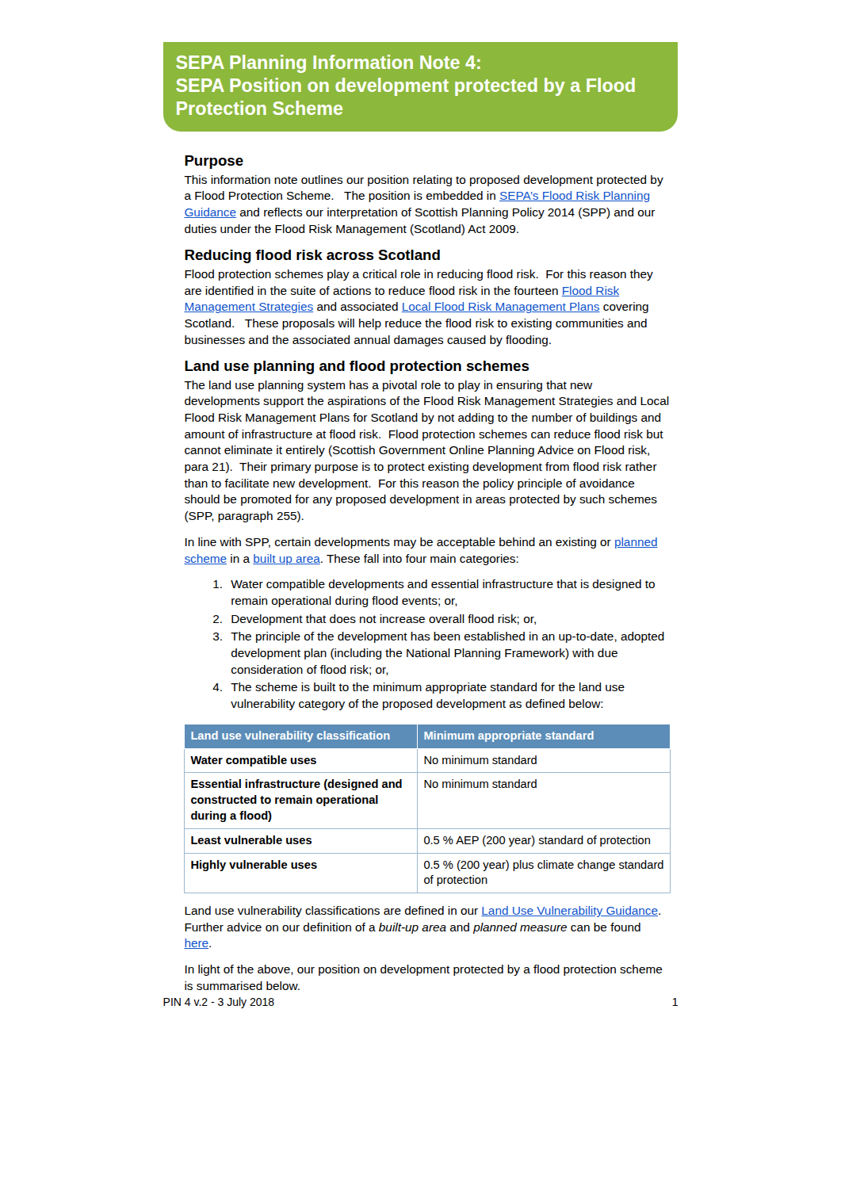SEPA Planning Information Note 4:
SEPA Position on development protected by a Flood Protection Scheme
Purpose
This information note outlines our position relating to proposed development protected by a Flood Protection Scheme. The position is embedded in SEPA’s Flood Risk Planning Guidance and reflects our interpretation of Scottish Planning Policy 2014 (SPP) and our duties under the Flood Risk Management (Scotland) Act 2009.
Reducing flood risk across Scotland
Flood protection schemes play a critical role in reducing flood risk. For this reason they are identified in the suite of actions to reduce flood risk in the fourteen Flood Risk Management Strategies and associated Local Flood Risk Management Plans covering Scotland. These proposals will help reduce the flood risk to existing communities and businesses and the associated annual damages caused by flooding.
Land use planning and flood protection schemes
The land use planning system has a pivotal role to play in ensuring that new developments support the aspirations of the Flood Risk Management Strategies and Local Flood Risk Management Plans for Scotland by not adding to the number of buildings and amount of infrastructure at flood risk. Flood protection schemes can reduce flood risk but cannot eliminate it entirely (Scottish Government Online Planning Advice on Flood risk, para 21). Their primary purpose is to protect existing development from flood risk rather than to facilitate new development. For this reason the policy principle of avoidance should be promoted for any proposed development in areas protected by such schemes (SPP, paragraph 255).
In line with SPP, certain developments may be acceptable behind an existing or planned scheme in a built up area. These fall into four main categories:
Water compatible developments and essential infrastructure that is designed to remain operational during flood events; or,
Development that does not increase overall flood risk; or,
The principle of the development has been established in an up-to-date, adopted development plan (including the National Planning Framework) with due consideration of flood risk; or,
The scheme is built to the minimum appropriate standard for the land use vulnerability category of the proposed development as defined below:
| Land use vulnerability classification | Minimum appropriate standard |
| --- | --- |
| Water compatible uses | No minimum standard |
| Essential infrastructure (designed and constructed to remain operational during a flood) | No minimum standard |
| Least vulnerable uses | 0.5 % AEP (200 year) standard of protection |
| Highly vulnerable uses | 0.5 % (200 year) plus climate change standard of protection |
Land use vulnerability classifications are defined in our Land Use Vulnerability Guidance. Further advice on our definition of a built-up area and planned measure can be found here.
In light of the above, our position on development protected by a flood protection scheme is summarised below.
PIN 4 v.2 - 3 July 2018 1